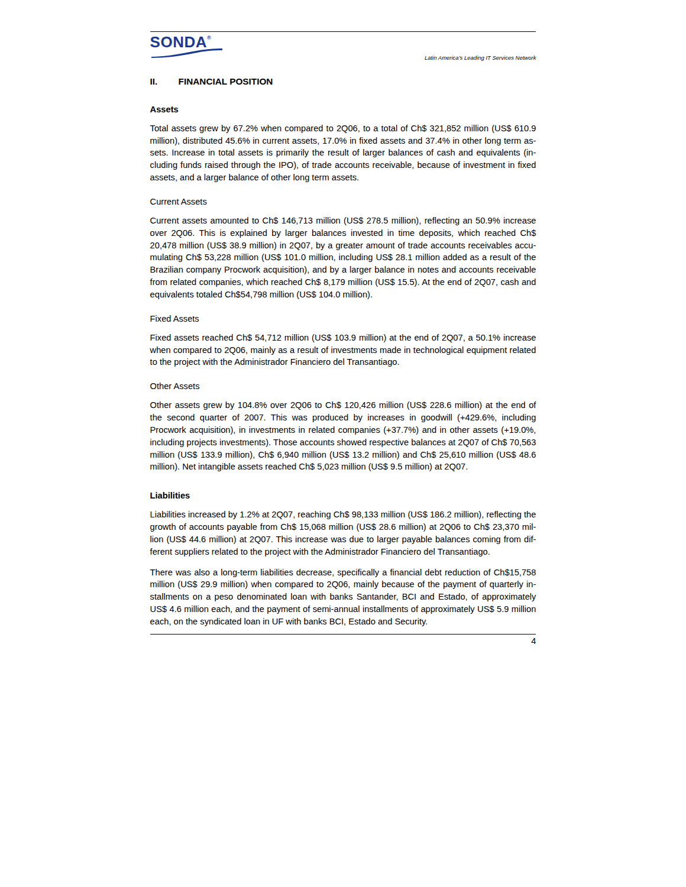SONDA®
Latin America’s Leading IT Services Network
II. FINANCIAL POSITION
Assets
Total assets grew by 67.2% when compared to 2Q06, to a total of Ch$ 321,852 million (US$ 610.9 million), distributed 45.6% in current assets, 17.0% in fixed assets and 37.4% in other long term assets. Increase in total assets is primarily the result of larger balances of cash and equivalents (including funds raised through the IPO), of trade accounts receivable, because of investment in fixed assets, and a larger balance of other long term assets.
Current Assets
Current assets amounted to Ch$ 146,713 million (US$ 278.5 million), reflecting an 50.9% increase over 2Q06. This is explained by larger balances invested in time deposits, which reached Ch$ 20,478 million (US$ 38.9 million) in 2Q07, by a greater amount of trade accounts receivables accumulating Ch$ 53,228 million (US$ 101.0 million, including US$ 28.1 million added as a result of the Brazilian company Procwork acquisition), and by a larger balance in notes and accounts receivable from related companies, which reached Ch$ 8,179 million (US$ 15.5). At the end of 2Q07, cash and equivalents totaled Ch$54,798 million (US$ 104.0 million).
Fixed Assets
Fixed assets reached Ch$ 54,712 million (US$ 103.9 million) at the end of 2Q07, a 50.1% increase when compared to 2Q06, mainly as a result of investments made in technological equipment related to the project with the Administrador Financiero del Transantiago.
Other Assets
Other assets grew by 104.8% over 2Q06 to Ch$ 120,426 million (US$ 228.6 million) at the end of the second quarter of 2007. This was produced by increases in goodwill (+429.6%, including Procwork acquisition), in investments in related companies (+37.7%) and in other assets (+19.0%, including projects investments). Those accounts showed respective balances at 2Q07 of Ch$ 70,563 million (US$ 133.9 million), Ch$ 6,940 million (US$ 13.2 million) and Ch$ 25,610 million (US$ 48.6 million). Net intangible assets reached Ch$ 5,023 million (US$ 9.5 million) at 2Q07.
Liabilities
Liabilities increased by 1.2% at 2Q07, reaching Ch$ 98,133 million (US$ 186.2 million), reflecting the growth of accounts payable from Ch$ 15,068 million (US$ 28.6 million) at 2Q06 to Ch$ 23,370 million (US$ 44.6 million) at 2Q07. This increase was due to larger payable balances coming from different suppliers related to the project with the Administrador Financiero del Transantiago.
There was also a long-term liabilities decrease, specifically a financial debt reduction of Ch$15,758 million (US$ 29.9 million) when compared to 2Q06, mainly because of the payment of quarterly installments on a peso denominated loan with banks Santander, BCI and Estado, of approximately US$ 4.6 million each, and the payment of semi-annual installments of approximately US$ 5.9 million each, on the syndicated loan in UF with banks BCI, Estado and Security.
4